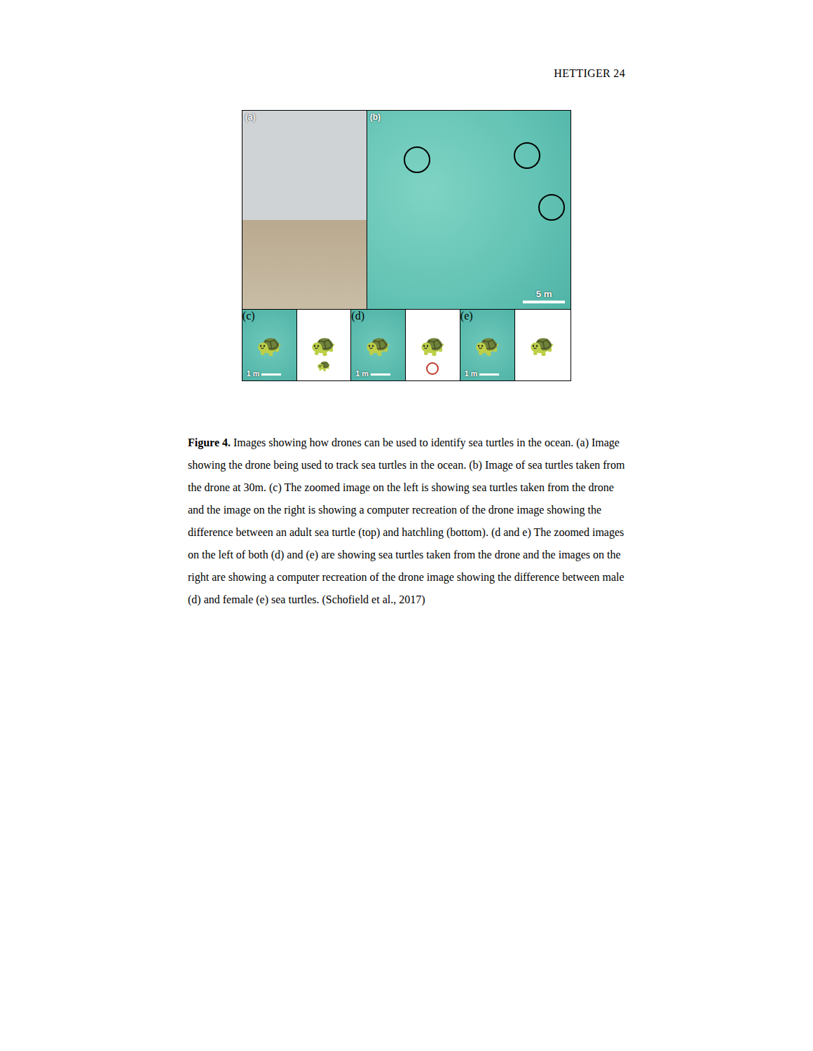HETTIGER 24
(a)
(b) 5 m
(c) 🐢 1 m
🐢 🐢
(d) 🐢 1 m
🐢
(e) 🐢 1 m
🐢
Figure 4. Images showing how drones can be used to identify sea turtles in the ocean. (a) Image showing the drone being used to track sea turtles in the ocean. (b) Image of sea turtles taken from the drone at 30m. (c) The zoomed image on the left is showing sea turtles taken from the drone and the image on the right is showing a computer recreation of the drone image showing the difference between an adult sea turtle (top) and hatchling (bottom). (d and e) The zoomed images on the left of both (d) and (e) are showing sea turtles taken from the drone and the images on the right are showing a computer recreation of the drone image showing the difference between male (d) and female (e) sea turtles. (Schofield et al., 2017)